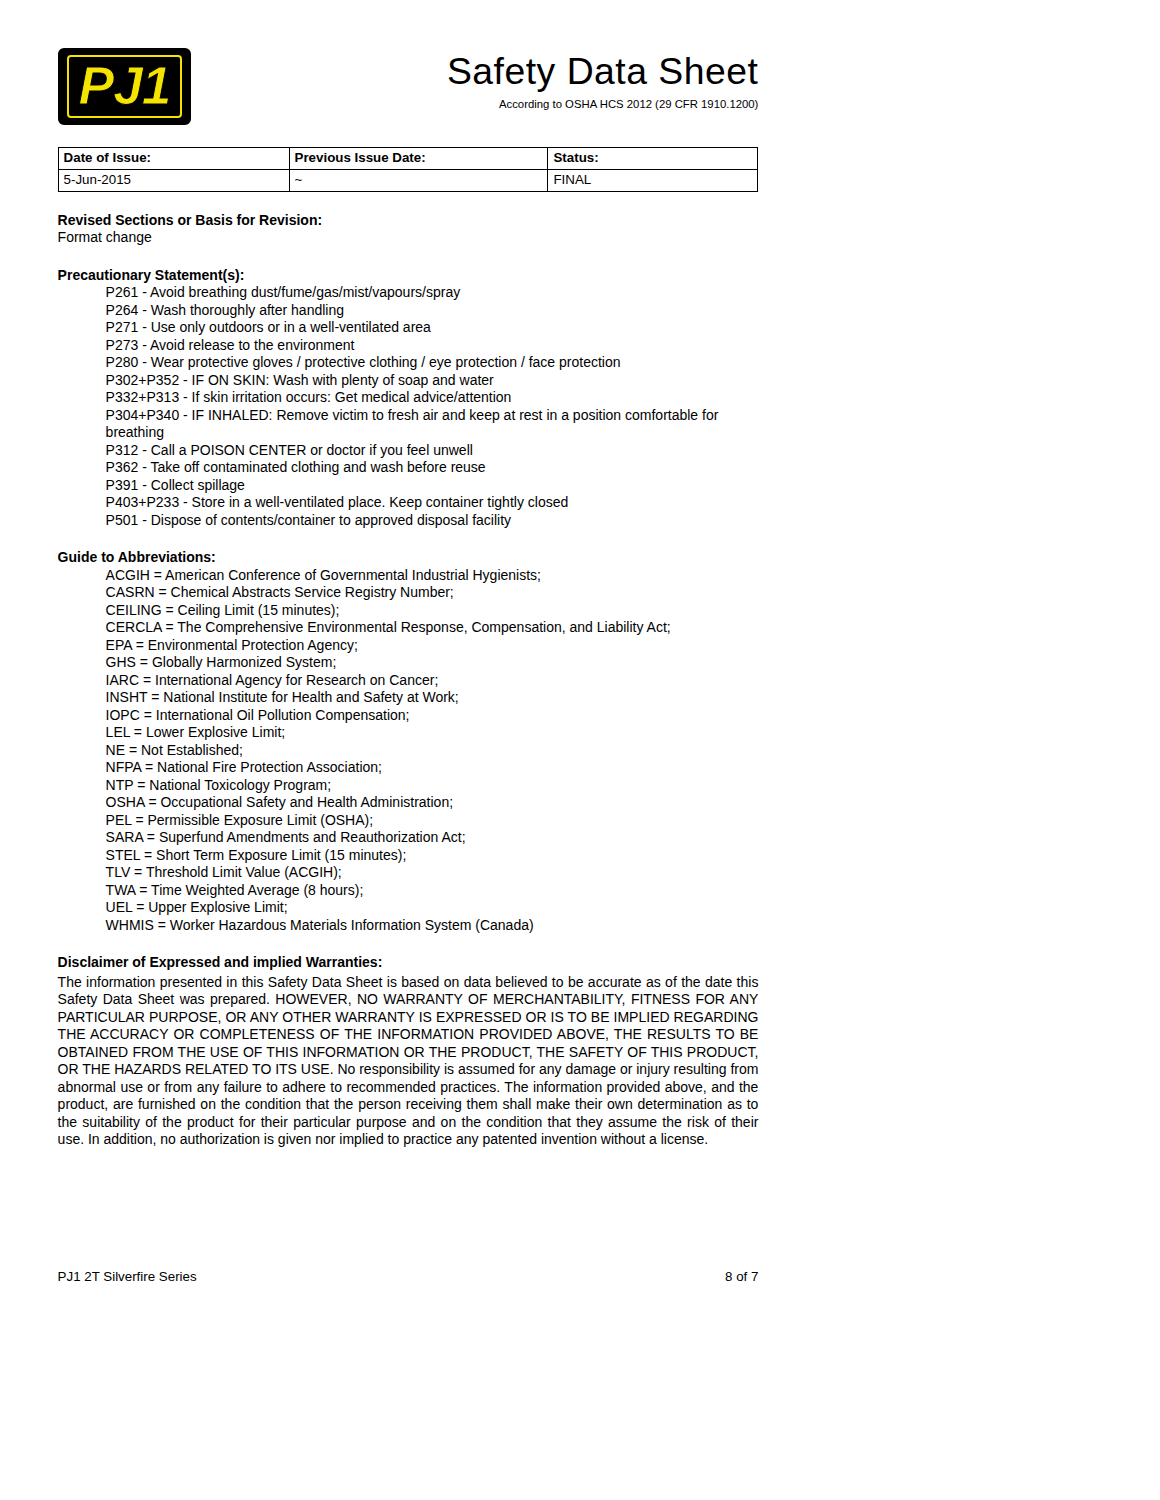PJ1
Safety Data Sheet
According to OSHA HCS 2012 (29 CFR 1910.1200)
| Date of Issue: | Previous Issue Date: | Status: |
| --- | --- | --- |
| 5-Jun-2015 | ~ | FINAL |
Revised Sections or Basis for Revision:
Format change
Precautionary Statement(s):
P261 - Avoid breathing dust/fume/gas/mist/vapours/spray
P264 - Wash thoroughly after handling
P271 - Use only outdoors or in a well-ventilated area
P273 - Avoid release to the environment
P280 - Wear protective gloves / protective clothing / eye protection / face protection
P302+P352 - IF ON SKIN: Wash with plenty of soap and water
P332+P313 - If skin irritation occurs: Get medical advice/attention
P304+P340 - IF INHALED: Remove victim to fresh air and keep at rest in a position comfortable for breathing
P312 - Call a POISON CENTER or doctor if you feel unwell
P362 - Take off contaminated clothing and wash before reuse
P391 - Collect spillage
P403+P233 - Store in a well-ventilated place. Keep container tightly closed
P501 - Dispose of contents/container to approved disposal facility
Guide to Abbreviations:
ACGIH = American Conference of Governmental Industrial Hygienists;
CASRN = Chemical Abstracts Service Registry Number;
CEILING = Ceiling Limit (15 minutes);
CERCLA = The Comprehensive Environmental Response, Compensation, and Liability Act;
EPA = Environmental Protection Agency;
GHS = Globally Harmonized System;
IARC = International Agency for Research on Cancer;
INSHT = National Institute for Health and Safety at Work;
IOPC = International Oil Pollution Compensation;
LEL = Lower Explosive Limit;
NE = Not Established;
NFPA = National Fire Protection Association;
NTP = National Toxicology Program;
OSHA = Occupational Safety and Health Administration;
PEL = Permissible Exposure Limit (OSHA);
SARA = Superfund Amendments and Reauthorization Act;
STEL = Short Term Exposure Limit (15 minutes);
TLV = Threshold Limit Value (ACGIH);
TWA = Time Weighted Average (8 hours);
UEL = Upper Explosive Limit;
WHMIS = Worker Hazardous Materials Information System (Canada)
Disclaimer of Expressed and implied Warranties:
The information presented in this Safety Data Sheet is based on data believed to be accurate as of the date this Safety Data Sheet was prepared. HOWEVER, NO WARRANTY OF MERCHANTABILITY, FITNESS FOR ANY PARTICULAR PURPOSE, OR ANY OTHER WARRANTY IS EXPRESSED OR IS TO BE IMPLIED REGARDING THE ACCURACY OR COMPLETENESS OF THE INFORMATION PROVIDED ABOVE, THE RESULTS TO BE OBTAINED FROM THE USE OF THIS INFORMATION OR THE PRODUCT, THE SAFETY OF THIS PRODUCT, OR THE HAZARDS RELATED TO ITS USE. No responsibility is assumed for any damage or injury resulting from abnormal use or from any failure to adhere to recommended practices. The information provided above, and the product, are furnished on the condition that the person receiving them shall make their own determination as to the suitability of the product for their particular purpose and on the condition that they assume the risk of their use. In addition, no authorization is given nor implied to practice any patented invention without a license.
PJ1 2T Silverfire Series 8 of 7